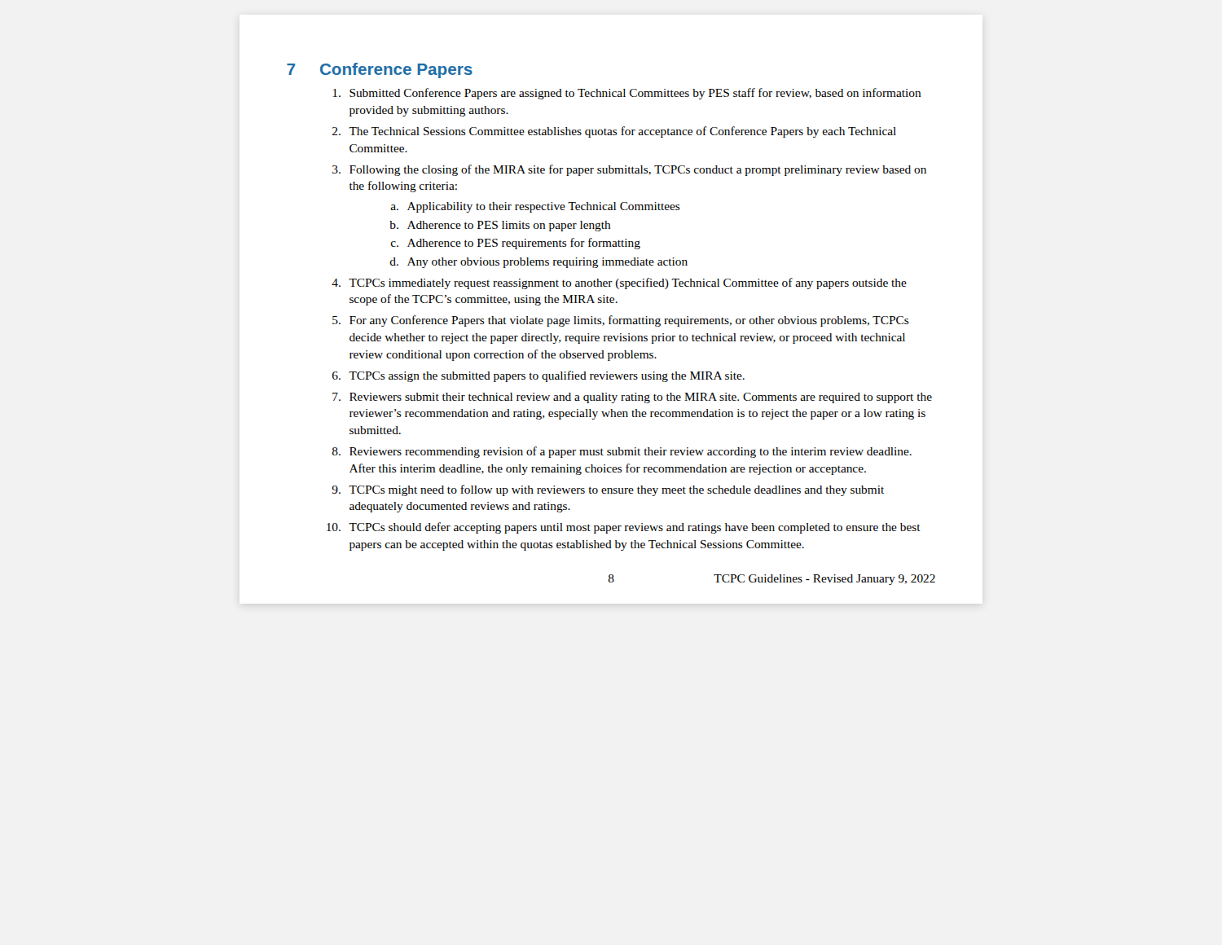7 Conference Papers
Submitted Conference Papers are assigned to Technical Committees by PES staff for review, based on information provided by submitting authors.
The Technical Sessions Committee establishes quotas for acceptance of Conference Papers by each Technical Committee.
Following the closing of the MIRA site for paper submittals, TCPCs conduct a prompt preliminary review based on the following criteria:
Applicability to their respective Technical Committees
Adherence to PES limits on paper length
Adherence to PES requirements for formatting
Any other obvious problems requiring immediate action
TCPCs immediately request reassignment to another (specified) Technical Committee of any papers outside the scope of the TCPC’s committee, using the MIRA site.
For any Conference Papers that violate page limits, formatting requirements, or other obvious problems, TCPCs decide whether to reject the paper directly, require revisions prior to technical review, or proceed with technical review conditional upon correction of the observed problems.
TCPCs assign the submitted papers to qualified reviewers using the MIRA site.
Reviewers submit their technical review and a quality rating to the MIRA site. Comments are required to support the reviewer’s recommendation and rating, especially when the recommendation is to reject the paper or a low rating is submitted.
Reviewers recommending revision of a paper must submit their review according to the interim review deadline. After this interim deadline, the only remaining choices for recommendation are rejection or acceptance.
TCPCs might need to follow up with reviewers to ensure they meet the schedule deadlines and they submit adequately documented reviews and ratings.
TCPCs should defer accepting papers until most paper reviews and ratings have been completed to ensure the best papers can be accepted within the quotas established by the Technical Sessions Committee.
8 TCPC Guidelines - Revised January 9, 2022